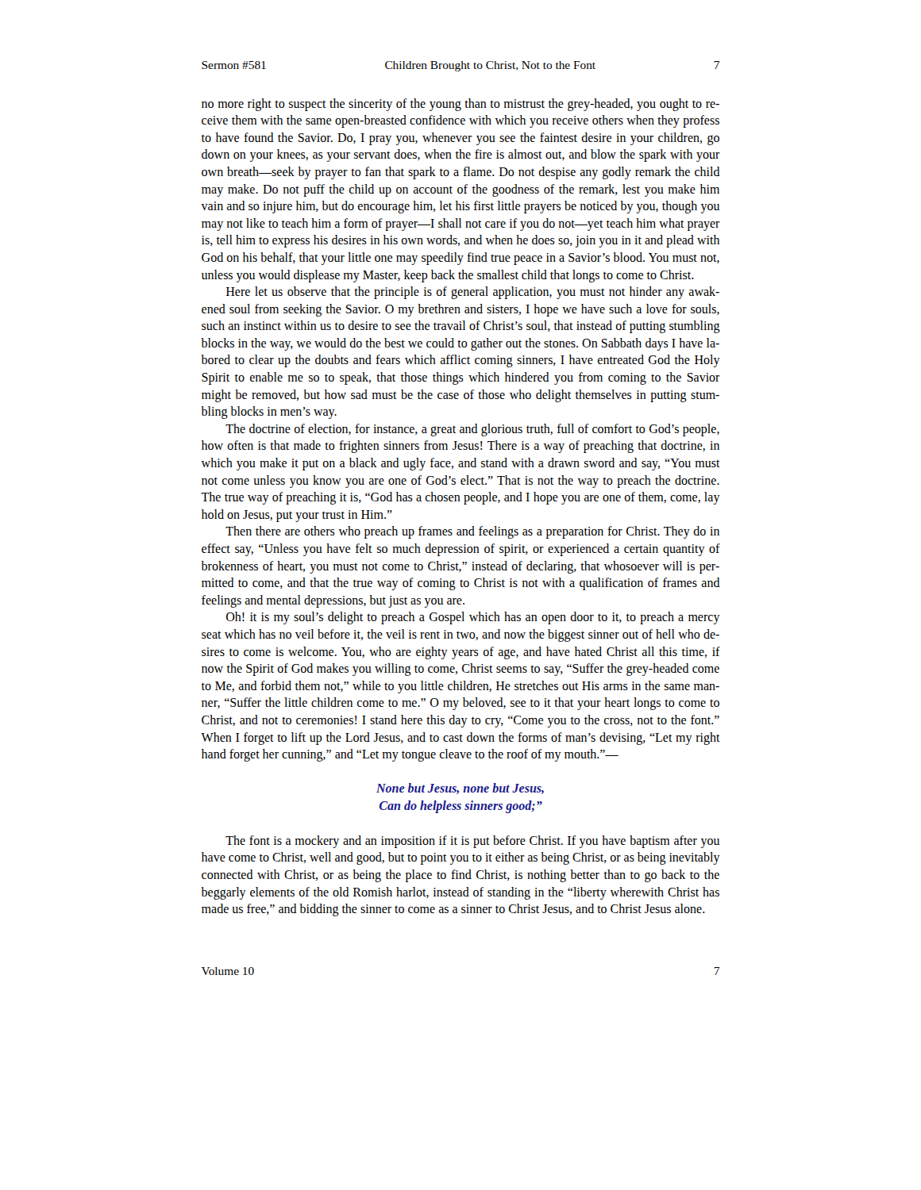Sermon #581 Children Brought to Christ, Not to the Font 7
no more right to suspect the sincerity of the young than to mistrust the grey-headed, you ought to receive them with the same open-breasted confidence with which you receive others when they profess to have found the Savior. Do, I pray you, whenever you see the faintest desire in your children, go down on your knees, as your servant does, when the fire is almost out, and blow the spark with your own breath—seek by prayer to fan that spark to a flame. Do not despise any godly remark the child may make. Do not puff the child up on account of the goodness of the remark, lest you make him vain and so injure him, but do encourage him, let his first little prayers be noticed by you, though you may not like to teach him a form of prayer—I shall not care if you do not—yet teach him what prayer is, tell him to express his desires in his own words, and when he does so, join you in it and plead with God on his behalf, that your little one may speedily find true peace in a Savior’s blood. You must not, unless you would displease my Master, keep back the smallest child that longs to come to Christ.
Here let us observe that the principle is of general application, you must not hinder any awakened soul from seeking the Savior. O my brethren and sisters, I hope we have such a love for souls, such an instinct within us to desire to see the travail of Christ’s soul, that instead of putting stumbling blocks in the way, we would do the best we could to gather out the stones. On Sabbath days I have labored to clear up the doubts and fears which afflict coming sinners, I have entreated God the Holy Spirit to enable me so to speak, that those things which hindered you from coming to the Savior might be removed, but how sad must be the case of those who delight themselves in putting stumbling blocks in men’s way.
The doctrine of election, for instance, a great and glorious truth, full of comfort to God’s people, how often is that made to frighten sinners from Jesus! There is a way of preaching that doctrine, in which you make it put on a black and ugly face, and stand with a drawn sword and say, “You must not come unless you know you are one of God’s elect.” That is not the way to preach the doctrine. The true way of preaching it is, “God has a chosen people, and I hope you are one of them, come, lay hold on Jesus, put your trust in Him.”
Then there are others who preach up frames and feelings as a preparation for Christ. They do in effect say, “Unless you have felt so much depression of spirit, or experienced a certain quantity of brokenness of heart, you must not come to Christ,” instead of declaring, that whosoever will is permitted to come, and that the true way of coming to Christ is not with a qualification of frames and feelings and mental depressions, but just as you are.
Oh! it is my soul’s delight to preach a Gospel which has an open door to it, to preach a mercy seat which has no veil before it, the veil is rent in two, and now the biggest sinner out of hell who desires to come is welcome. You, who are eighty years of age, and have hated Christ all this time, if now the Spirit of God makes you willing to come, Christ seems to say, “Suffer the grey-headed come to Me, and forbid them not,” while to you little children, He stretches out His arms in the same manner, “Suffer the little children come to me.” O my beloved, see to it that your heart longs to come to Christ, and not to ceremonies! I stand here this day to cry, “Come you to the cross, not to the font.” When I forget to lift up the Lord Jesus, and to cast down the forms of man’s devising, “Let my right hand forget her cunning,” and “Let my tongue cleave to the roof of my mouth.”—
None but Jesus, none but Jesus,
Can do helpless sinners good;”
The font is a mockery and an imposition if it is put before Christ. If you have baptism after you have come to Christ, well and good, but to point you to it either as being Christ, or as being inevitably connected with Christ, or as being the place to find Christ, is nothing better than to go back to the beggarly elements of the old Romish harlot, instead of standing in the “liberty wherewith Christ has made us free,” and bidding the sinner to come as a sinner to Christ Jesus, and to Christ Jesus alone.
Volume 10 7